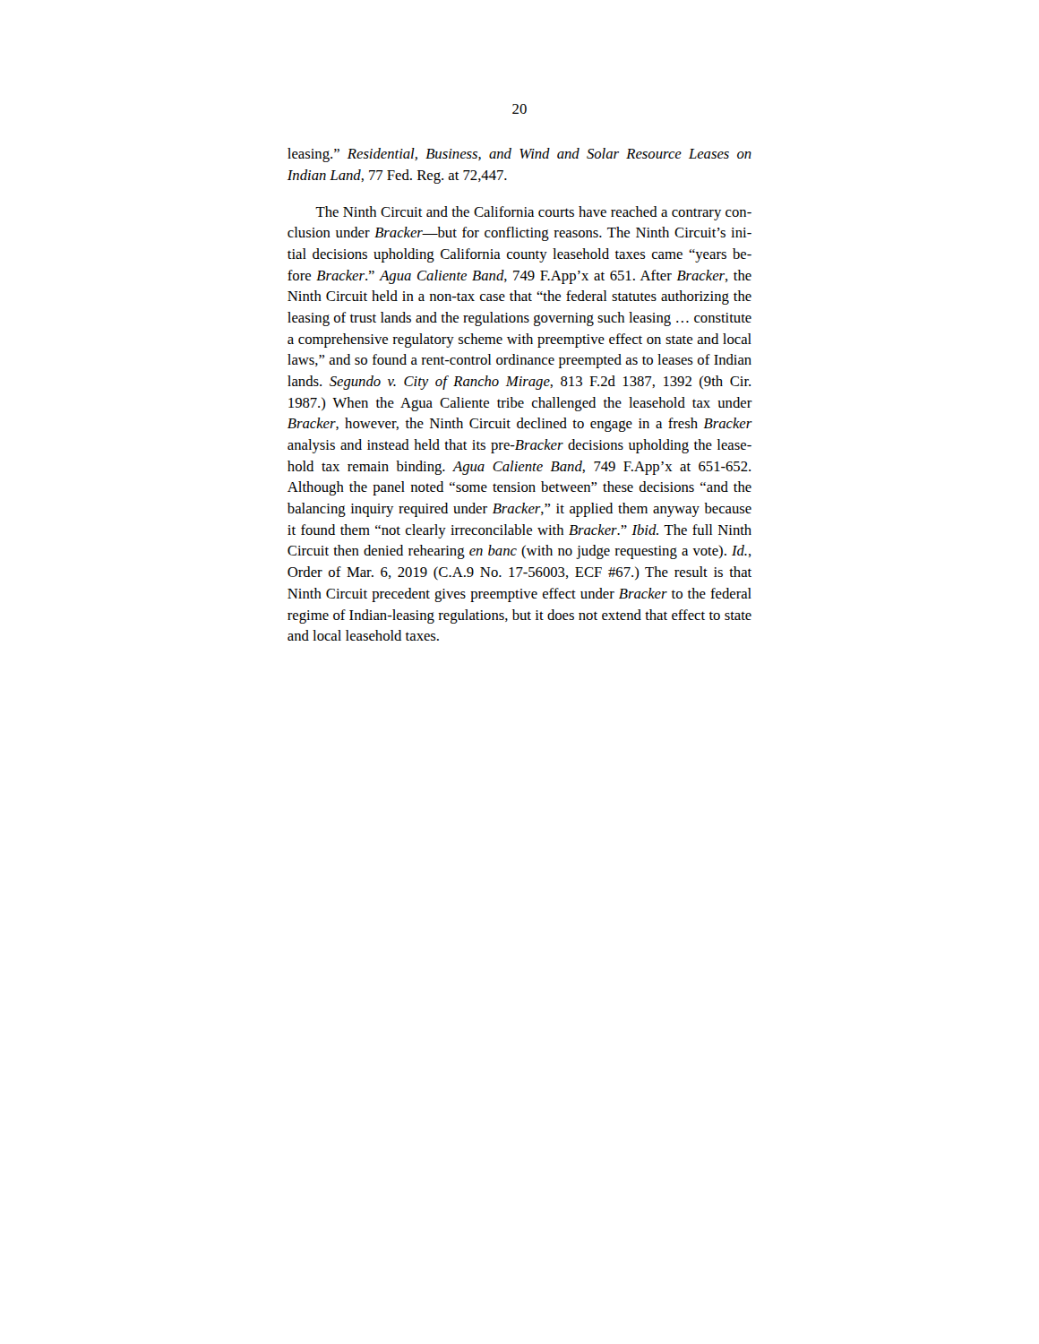20
leasing.” Residential, Business, and Wind and Solar Resource Leases on Indian Land, 77 Fed. Reg. at 72,447.
The Ninth Circuit and the California courts have reached a contrary conclusion under Bracker—but for conflicting reasons. The Ninth Circuit’s initial decisions upholding California county leasehold taxes came “years before Bracker.” Agua Caliente Band, 749 F.App’x at 651. After Bracker, the Ninth Circuit held in a non-tax case that “the federal statutes authorizing the leasing of trust lands and the regulations governing such leasing … constitute a comprehensive regulatory scheme with preemptive effect on state and local laws,” and so found a rent-control ordinance preempted as to leases of Indian lands. Segundo v. City of Rancho Mirage, 813 F.2d 1387, 1392 (9th Cir. 1987.) When the Agua Caliente tribe challenged the leasehold tax under Bracker, however, the Ninth Circuit declined to engage in a fresh Bracker analysis and instead held that its pre-Bracker decisions upholding the leasehold tax remain binding. Agua Caliente Band, 749 F.App’x at 651-652. Although the panel noted “some tension between” these decisions “and the balancing inquiry required under Bracker,” it applied them anyway because it found them “not clearly irreconcilable with Bracker.” Ibid. The full Ninth Circuit then denied rehearing en banc (with no judge requesting a vote). Id., Order of Mar. 6, 2019 (C.A.9 No. 17-56003, ECF #67.) The result is that Ninth Circuit precedent gives preemptive effect under Bracker to the federal regime of Indian-leasing regulations, but it does not extend that effect to state and local leasehold taxes.